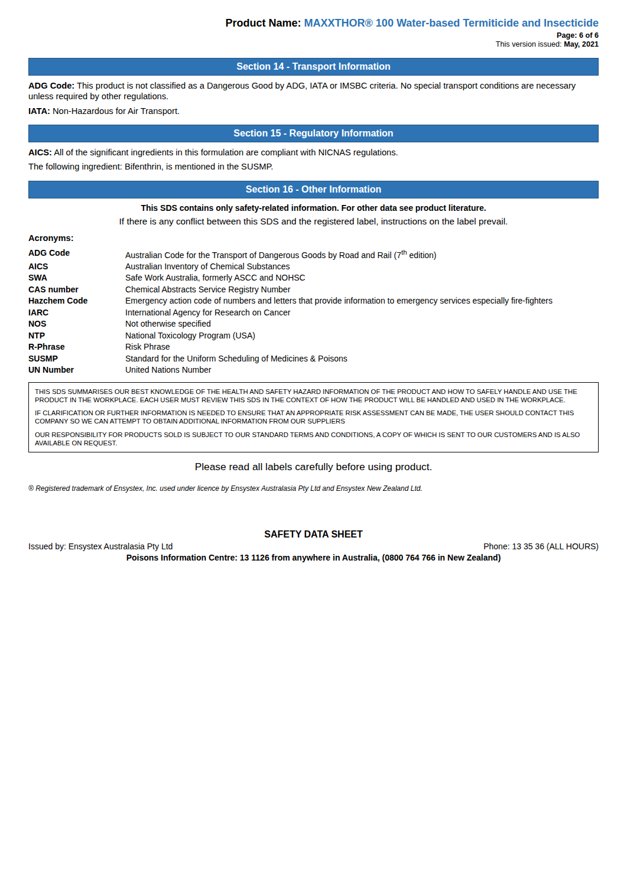Product Name: MAXXTHOR® 100 Water-based Termiticide and Insecticide
Page: 6 of 6
This version issued: May, 2021
Section 14 - Transport Information
ADG Code: This product is not classified as a Dangerous Good by ADG, IATA or IMSBC criteria. No special transport conditions are necessary unless required by other regulations.
IATA: Non-Hazardous for Air Transport.
Section 15 - Regulatory Information
AICS: All of the significant ingredients in this formulation are compliant with NICNAS regulations.
The following ingredient: Bifenthrin, is mentioned in the SUSMP.
Section 16 - Other Information
This SDS contains only safety-related information. For other data see product literature.
If there is any conflict between this SDS and the registered label, instructions on the label prevail.
Acronyms:
| ADG Code | Australian Code for the Transport of Dangerous Goods by Road and Rail (7 th edition) |
| AICS | Australian Inventory of Chemical Substances |
| SWA | Safe Work Australia, formerly ASCC and NOHSC |
| CAS number | Chemical Abstracts Service Registry Number |
| Hazchem Code | Emergency action code of numbers and letters that provide information to emergency services especially fire-fighters |
| IARC | International Agency for Research on Cancer |
| NOS | Not otherwise specified |
| NTP | National Toxicology Program (USA) |
| R-Phrase | Risk Phrase |
| SUSMP | Standard for the Uniform Scheduling of Medicines & Poisons |
| UN Number | United Nations Number |
This SDS summarises our best knowledge of the health and safety hazard information of the product and how to safely handle and use the product in the workplace. Each user must review this SDS in the context of how the product will be handled and used in the workplace.
If clarification or further information is needed to ensure that an appropriate risk assessment can be made, the user should contact this company so we can attempt to obtain additional information from our suppliers
Our responsibility for products sold is subject to our standard terms and conditions, a copy of which is sent to our customers and is also available on request.
Please read all labels carefully before using product.
® Registered trademark of Ensystex, Inc. used under licence by Ensystex Australasia Pty Ltd and Ensystex New Zealand Ltd.
SAFETY DATA SHEET
Issued by: Ensystex Australasia Pty Ltd Phone: 13 35 36 (ALL HOURS)
Poisons Information Centre: 13 1126 from anywhere in Australia, (0800 764 766 in New Zealand)